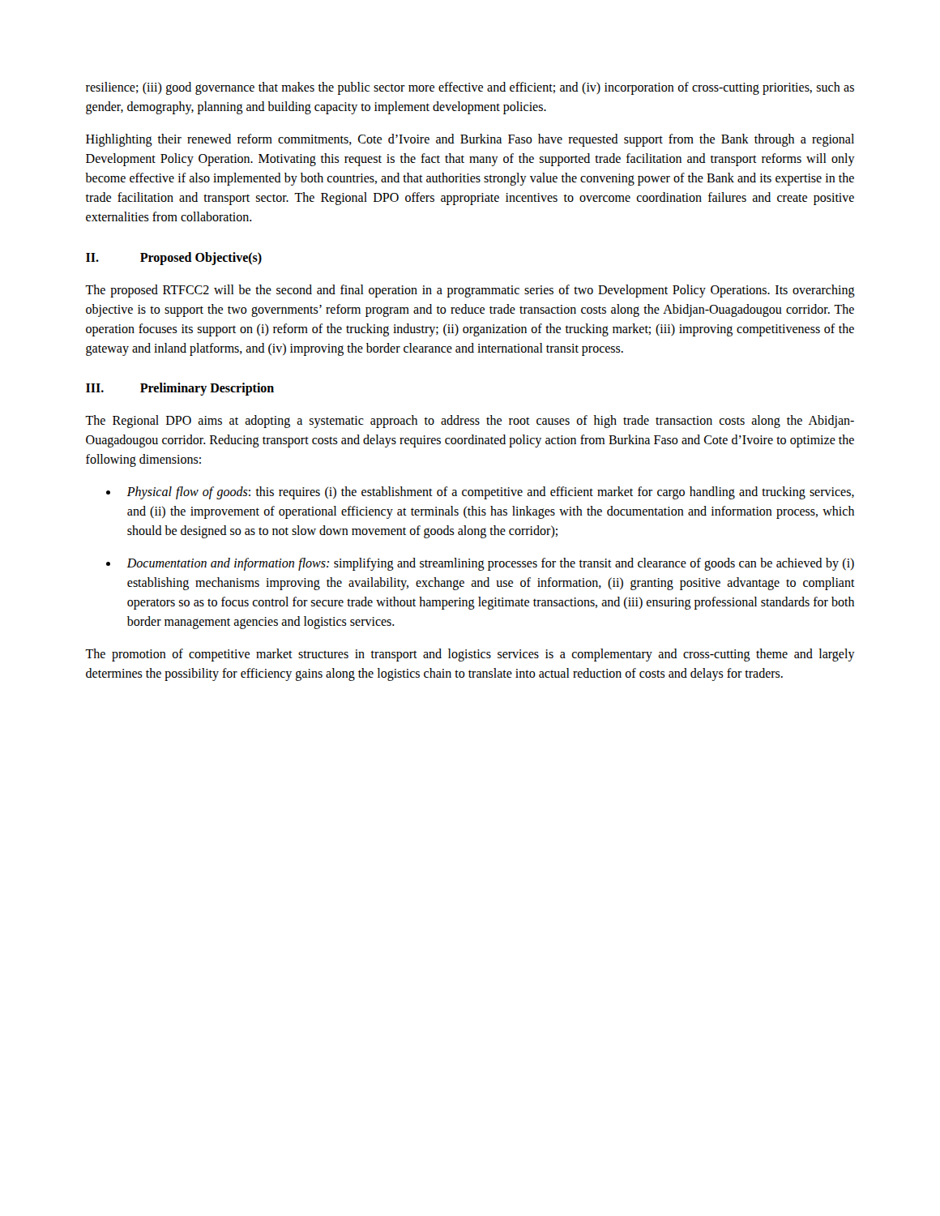resilience; (iii) good governance that makes the public sector more effective and efficient; and (iv) incorporation of cross-cutting priorities, such as gender, demography, planning and building capacity to implement development policies.
Highlighting their renewed reform commitments, Cote d’Ivoire and Burkina Faso have requested support from the Bank through a regional Development Policy Operation. Motivating this request is the fact that many of the supported trade facilitation and transport reforms will only become effective if also implemented by both countries, and that authorities strongly value the convening power of the Bank and its expertise in the trade facilitation and transport sector. The Regional DPO offers appropriate incentives to overcome coordination failures and create positive externalities from collaboration.
II. Proposed Objective(s)
The proposed RTFCC2 will be the second and final operation in a programmatic series of two Development Policy Operations. Its overarching objective is to support the two governments’ reform program and to reduce trade transaction costs along the Abidjan-Ouagadougou corridor. The operation focuses its support on (i) reform of the trucking industry; (ii) organization of the trucking market; (iii) improving competitiveness of the gateway and inland platforms, and (iv) improving the border clearance and international transit process.
III. Preliminary Description
The Regional DPO aims at adopting a systematic approach to address the root causes of high trade transaction costs along the Abidjan-Ouagadougou corridor. Reducing transport costs and delays requires coordinated policy action from Burkina Faso and Cote d’Ivoire to optimize the following dimensions:
Physical flow of goods: this requires (i) the establishment of a competitive and efficient market for cargo handling and trucking services, and (ii) the improvement of operational efficiency at terminals (this has linkages with the documentation and information process, which should be designed so as to not slow down movement of goods along the corridor);
Documentation and information flows: simplifying and streamlining processes for the transit and clearance of goods can be achieved by (i) establishing mechanisms improving the availability, exchange and use of information, (ii) granting positive advantage to compliant operators so as to focus control for secure trade without hampering legitimate transactions, and (iii) ensuring professional standards for both border management agencies and logistics services.
The promotion of competitive market structures in transport and logistics services is a complementary and cross-cutting theme and largely determines the possibility for efficiency gains along the logistics chain to translate into actual reduction of costs and delays for traders.